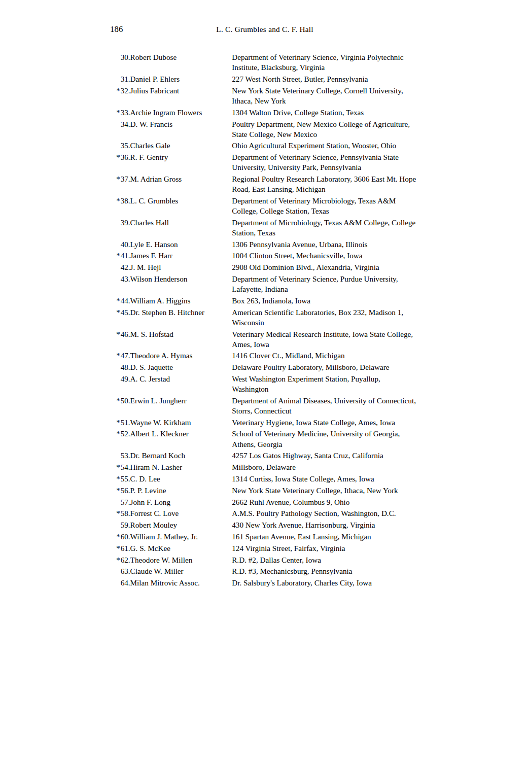186
L. C. Grumbles and C. F. Hall
| 30. | Robert Dubose | Department of Veterinary Science, Virginia Polytechnic Institute, Blacksburg, Virginia |
| 31. | Daniel P. Ehlers | 227 West North Street, Butler, Pennsylvania |
| * 32. | Julius Fabricant | New York State Veterinary College, Cornell University, Ithaca, New York |
| * 33. | Archie Ingram Flowers | 1304 Walton Drive, College Station, Texas |
| 34. | D. W. Francis | Poultry Department, New Mexico College of Agriculture, State College, New Mexico |
| 35. | Charles Gale | Ohio Agricultural Experiment Station, Wooster, Ohio |
| * 36. | R. F. Gentry | Department of Veterinary Science, Pennsylvania State University, University Park, Pennsylvania |
| * 37. | M. Adrian Gross | Regional Poultry Research Laboratory, 3606 East Mt. Hope Road, East Lansing, Michigan |
| * 38. | L. C. Grumbles | Department of Veterinary Microbiology, Texas A&M College, College Station, Texas |
| 39. | Charles Hall | Department of Microbiology, Texas A&M College, College Station, Texas |
| 40. | Lyle E. Hanson | 1306 Pennsylvania Avenue, Urbana, Illinois |
| * 41. | James F. Harr | 1004 Clinton Street, Mechanicsville, Iowa |
| 42. | J. M. Hejl | 2908 Old Dominion Blvd., Alexandria, Virginia |
| 43. | Wilson Henderson | Department of Veterinary Science, Purdue University, Lafayette, Indiana |
| * 44. | William A. Higgins | Box 263, Indianola, Iowa |
| * 45. | Dr. Stephen B. Hitchner | American Scientific Laboratories, Box 232, Madison 1, Wisconsin |
| * 46. | M. S. Hofstad | Veterinary Medical Research Institute, Iowa State College, Ames, Iowa |
| * 47. | Theodore A. Hymas | 1416 Clover Ct., Midland, Michigan |
| 48. | D. S. Jaquette | Delaware Poultry Laboratory, Millsboro, Delaware |
| 49. | A. C. Jerstad | West Washington Experiment Station, Puyallup, Washington |
| * 50. | Erwin L. Jungherr | Department of Animal Diseases, University of Connecticut, Storrs, Connecticut |
| * 51. | Wayne W. Kirkham | Veterinary Hygiene, Iowa State College, Ames, Iowa |
| * 52. | Albert L. Kleckner | School of Veterinary Medicine, University of Georgia, Athens, Georgia |
| 53. | Dr. Bernard Koch | 4257 Los Gatos Highway, Santa Cruz, California |
| * 54. | Hiram N. Lasher | Millsboro, Delaware |
| * 55. | C. D. Lee | 1314 Curtiss, Iowa State College, Ames, Iowa |
| * 56. | P. P. Levine | New York State Veterinary College, Ithaca, New York |
| 57. | John F. Long | 2662 Ruhl Avenue, Columbus 9, Ohio |
| * 58. | Forrest C. Love | A.M.S. Poultry Pathology Section, Washington, D.C. |
| 59. | Robert Mouley | 430 New York Avenue, Harrisonburg, Virginia |
| * 60. | William J. Mathey, Jr. | 161 Spartan Avenue, East Lansing, Michigan |
| * 61. | G. S. McKee | 124 Virginia Street, Fairfax, Virginia |
| * 62. | Theodore W. Millen | R.D. #2, Dallas Center, Iowa |
| 63. | Claude W. Miller | R.D. #3, Mechanicsburg, Pennsylvania |
| 64. | Milan Mitrovic Assoc. | Dr. Salsbury's Laboratory, Charles City, Iowa |